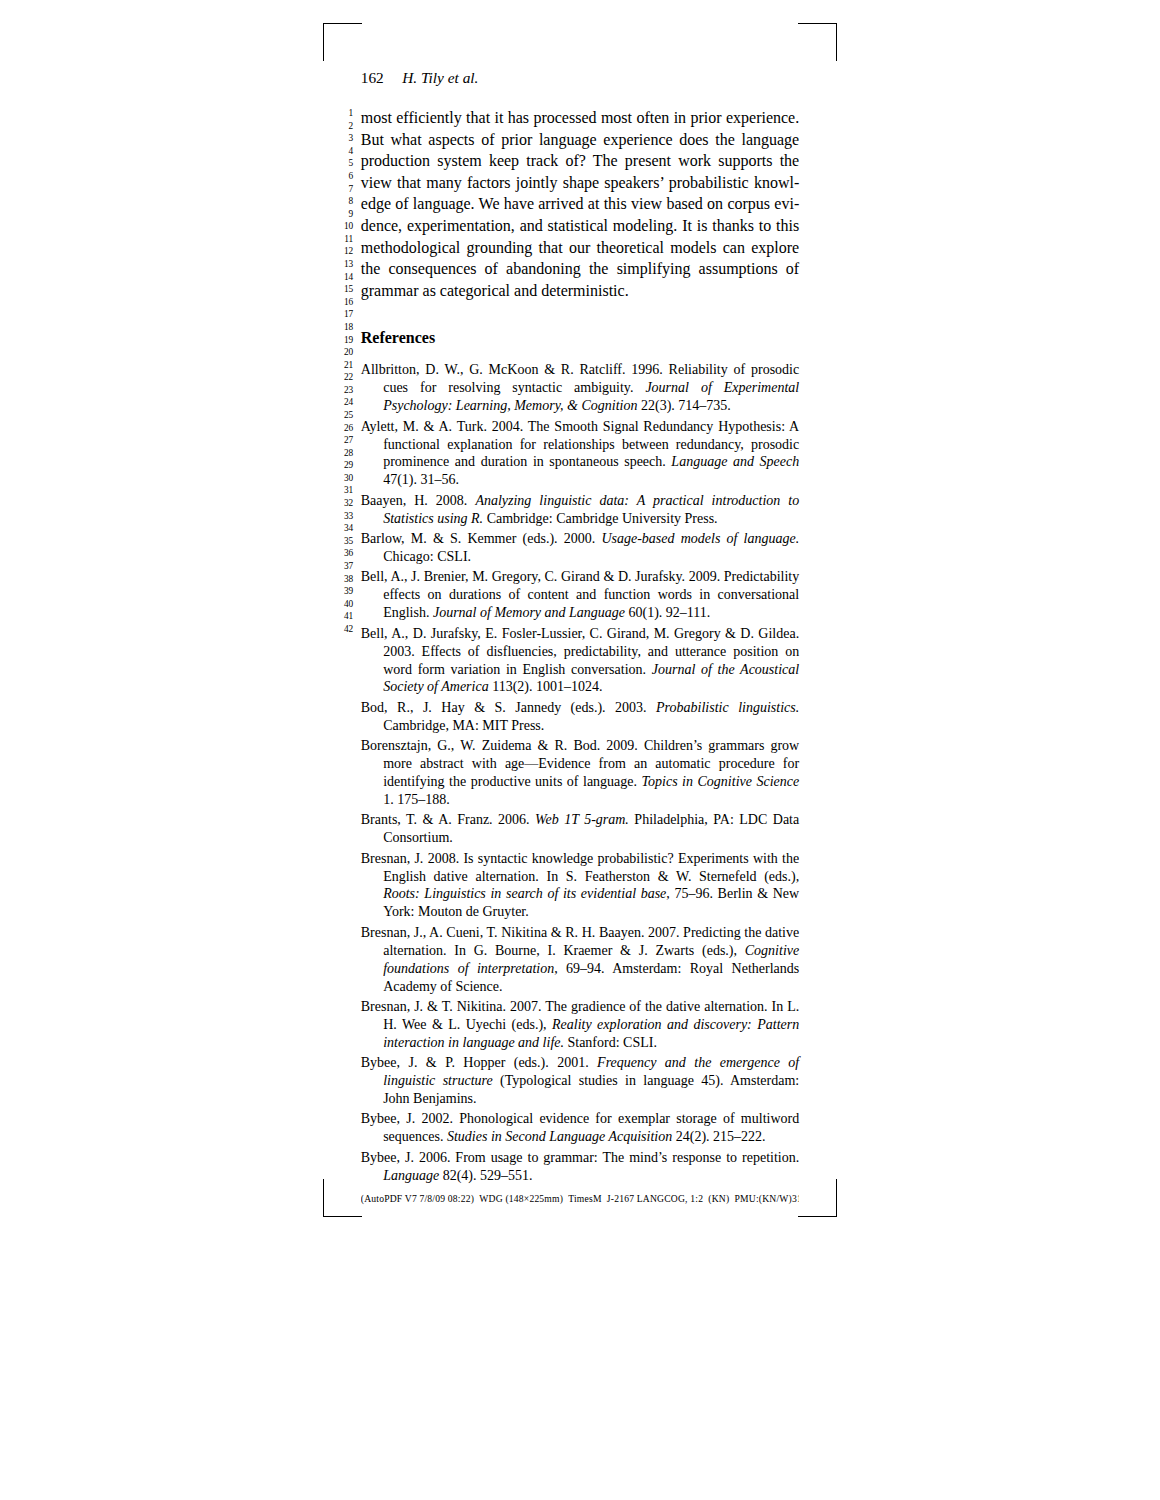162 H. Tily et al.
123456789101112131415161718192021222324252627282930313233343536373839404142
most efficiently that it has processed most often in prior experience. But what aspects of prior language experience does the language production system keep track of? The present work supports the view that many factors jointly shape speakers’ probabilistic knowledge of language. We have arrived at this view based on corpus evidence, experimentation, and statistical modeling. It is thanks to this methodological grounding that our theoretical models can explore the consequences of abandoning the simplifying assumptions of grammar as categorical and deterministic.
References
Allbritton, D. W., G. McKoon & R. Ratcliff. 1996. Reliability of prosodic cues for resolving syntactic ambiguity. Journal of Experimental Psychology: Learning, Memory, & Cognition 22(3). 714–735.
Aylett, M. & A. Turk. 2004. The Smooth Signal Redundancy Hypothesis: A functional explanation for relationships between redundancy, prosodic prominence and duration in spontaneous speech. Language and Speech 47(1). 31–56.
Baayen, H. 2008. Analyzing linguistic data: A practical introduction to Statistics using R. Cambridge: Cambridge University Press.
Barlow, M. & S. Kemmer (eds.). 2000. Usage-based models of language. Chicago: CSLI.
Bell, A., J. Brenier, M. Gregory, C. Girand & D. Jurafsky. 2009. Predictability effects on durations of content and function words in conversational English. Journal of Memory and Language 60(1). 92–111.
Bell, A., D. Jurafsky, E. Fosler-Lussier, C. Girand, M. Gregory & D. Gildea. 2003. Effects of disfluencies, predictability, and utterance position on word form variation in English conversation. Journal of the Acoustical Society of America 113(2). 1001–1024.
Bod, R., J. Hay & S. Jannedy (eds.). 2003. Probabilistic linguistics. Cambridge, MA: MIT Press.
Borensztajn, G., W. Zuidema & R. Bod. 2009. Children’s grammars grow more abstract with age—Evidence from an automatic procedure for identifying the productive units of language. Topics in Cognitive Science 1. 175–188.
Brants, T. & A. Franz. 2006. Web 1T 5-gram. Philadelphia, PA: LDC Data Consortium.
Bresnan, J. 2008. Is syntactic knowledge probabilistic? Experiments with the English dative alternation. In S. Featherston & W. Sternefeld (eds.), Roots: Linguistics in search of its evidential base, 75–96. Berlin & New York: Mouton de Gruyter.
Bresnan, J., A. Cueni, T. Nikitina & R. H. Baayen. 2007. Predicting the dative alternation. In G. Bourne, I. Kraemer & J. Zwarts (eds.), Cognitive foundations of interpretation, 69–94. Amsterdam: Royal Netherlands Academy of Science.
Bresnan, J. & T. Nikitina. 2007. The gradience of the dative alternation. In L. H. Wee & L. Uyechi (eds.), Reality exploration and discovery: Pattern interaction in language and life. Stanford: CSLI.
Bybee, J. & P. Hopper (eds.). 2001. Frequency and the emergence of linguistic structure (Typological studies in language 45). Amsterdam: John Benjamins.
Bybee, J. 2002. Phonological evidence for exemplar storage of multiword sequences. Studies in Second Language Acquisition 24(2). 215–222.
Bybee, J. 2006. From usage to grammar: The mind’s response to repetition. Language 82(4). 529–551.
(AutoPDF V7 7/8/09 08:22) WDG (148×225mm) TimesM J-2167 LANGCOG, 1:2 (KN) PMU:(KN/W)31/7/2009 pp. 147–164 2167_1-2_01 (p. 162)